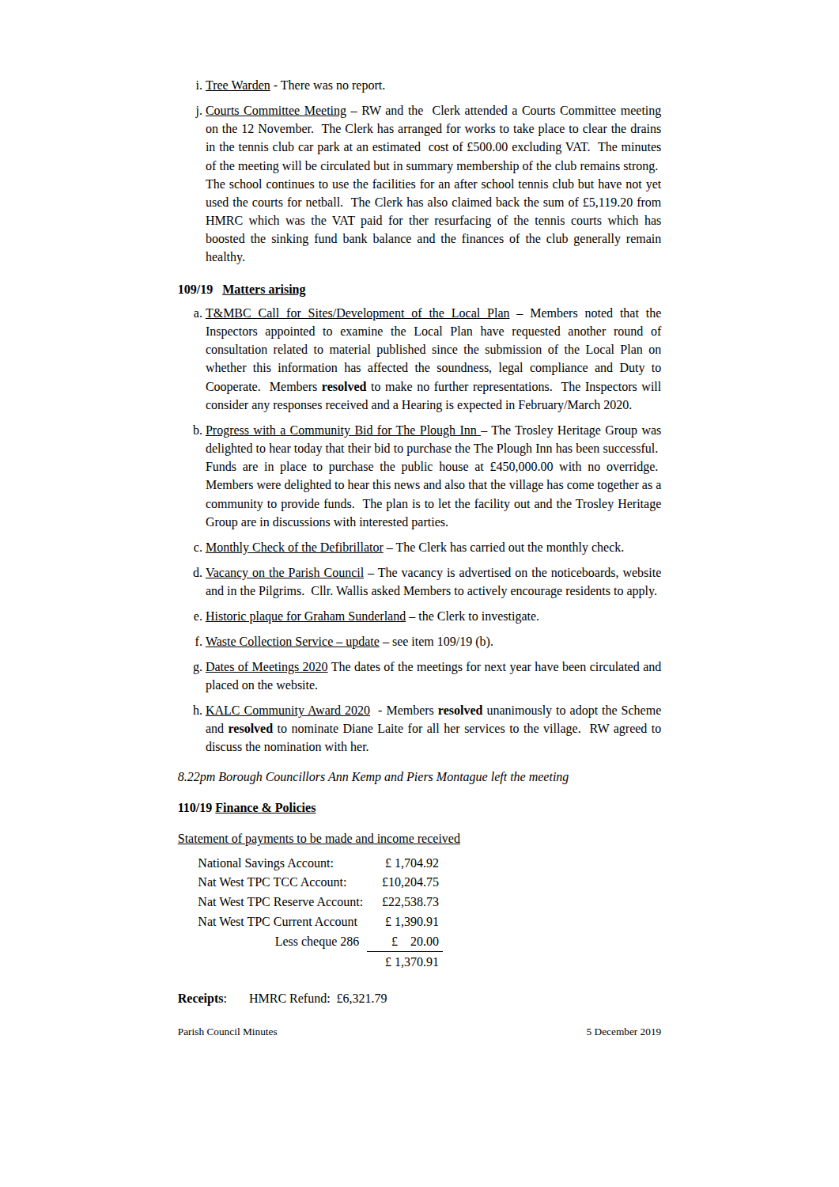Tree Warden - There was no report.
Courts Committee Meeting – RW and the Clerk attended a Courts Committee meeting on the 12 November. The Clerk has arranged for works to take place to clear the drains in the tennis club car park at an estimated cost of £500.00 excluding VAT. The minutes of the meeting will be circulated but in summary membership of the club remains strong. The school continues to use the facilities for an after school tennis club but have not yet used the courts for netball. The Clerk has also claimed back the sum of £5,119.20 from HMRC which was the VAT paid for ther resurfacing of the tennis courts which has boosted the sinking fund bank balance and the finances of the club generally remain healthy.
109/19 Matters arising
T&MBC Call for Sites/Development of the Local Plan – Members noted that the Inspectors appointed to examine the Local Plan have requested another round of consultation related to material published since the submission of the Local Plan on whether this information has affected the soundness, legal compliance and Duty to Cooperate. Members resolved to make no further representations. The Inspectors will consider any responses received and a Hearing is expected in February/March 2020.
Progress with a Community Bid for The Plough Inn – The Trosley Heritage Group was delighted to hear today that their bid to purchase the The Plough Inn has been successful. Funds are in place to purchase the public house at £450,000.00 with no overridge. Members were delighted to hear this news and also that the village has come together as a community to provide funds. The plan is to let the facility out and the Trosley Heritage Group are in discussions with interested parties.
Monthly Check of the Defibrillator – The Clerk has carried out the monthly check.
Vacancy on the Parish Council – The vacancy is advertised on the noticeboards, website and in the Pilgrims. Cllr. Wallis asked Members to actively encourage residents to apply.
Historic plaque for Graham Sunderland – the Clerk to investigate.
Waste Collection Service – update – see item 109/19 (b).
Dates of Meetings 2020 The dates of the meetings for next year have been circulated and placed on the website.
KALC Community Award 2020 - Members resolved unanimously to adopt the Scheme and resolved to nominate Diane Laite for all her services to the village. RW agreed to discuss the nomination with her.
8.22pm Borough Councillors Ann Kemp and Piers Montague left the meeting
110/19 Finance & Policies
Statement of payments to be made and income received
| National Savings Account: | £ 1,704.92 |
| Nat West TPC TCC Account: | £10,204.75 |
| Nat West TPC Reserve Account: | £22,538.73 |
| Nat West TPC Current Account | £ 1,390.91 |
| Less cheque 286 | £ 20.00 |
| | £ 1,370.91 |
Receipts: HMRC Refund: £6,321.79
Parish Council Minutes 5 December 2019